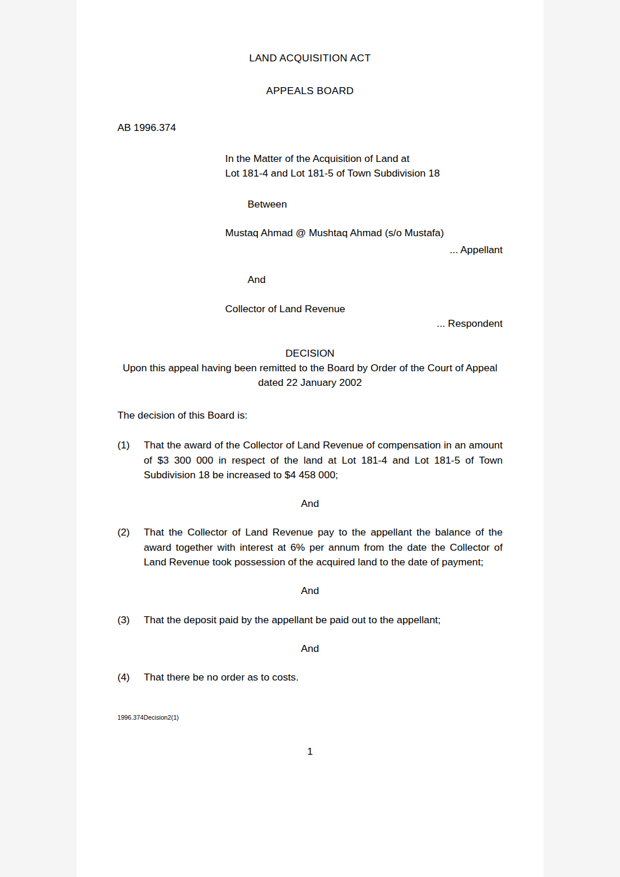LAND ACQUISITION ACT
APPEALS BOARD
AB 1996.374
In the Matter of the Acquisition of Land at
Lot 181-4 and Lot 181-5 of Town Subdivision 18
Between
Mustaq Ahmad @ Mushtaq Ahmad (s/o Mustafa)
... Appellant
And
Collector of Land Revenue
... Respondent
DECISION
Upon this appeal having been remitted to the Board by Order of the Court of Appeal dated 22 January 2002
The decision of this Board is:
That the award of the Collector of Land Revenue of compensation in an amount of $3 300 000 in respect of the land at Lot 181-4 and Lot 181-5 of Town Subdivision 18 be increased to $4 458 000;
And
That the Collector of Land Revenue pay to the appellant the balance of the award together with interest at 6% per annum from the date the Collector of Land Revenue took possession of the acquired land to the date of payment;
And
That the deposit paid by the appellant be paid out to the appellant;
And
That there be no order as to costs.
1996.374Decision2(1)
1